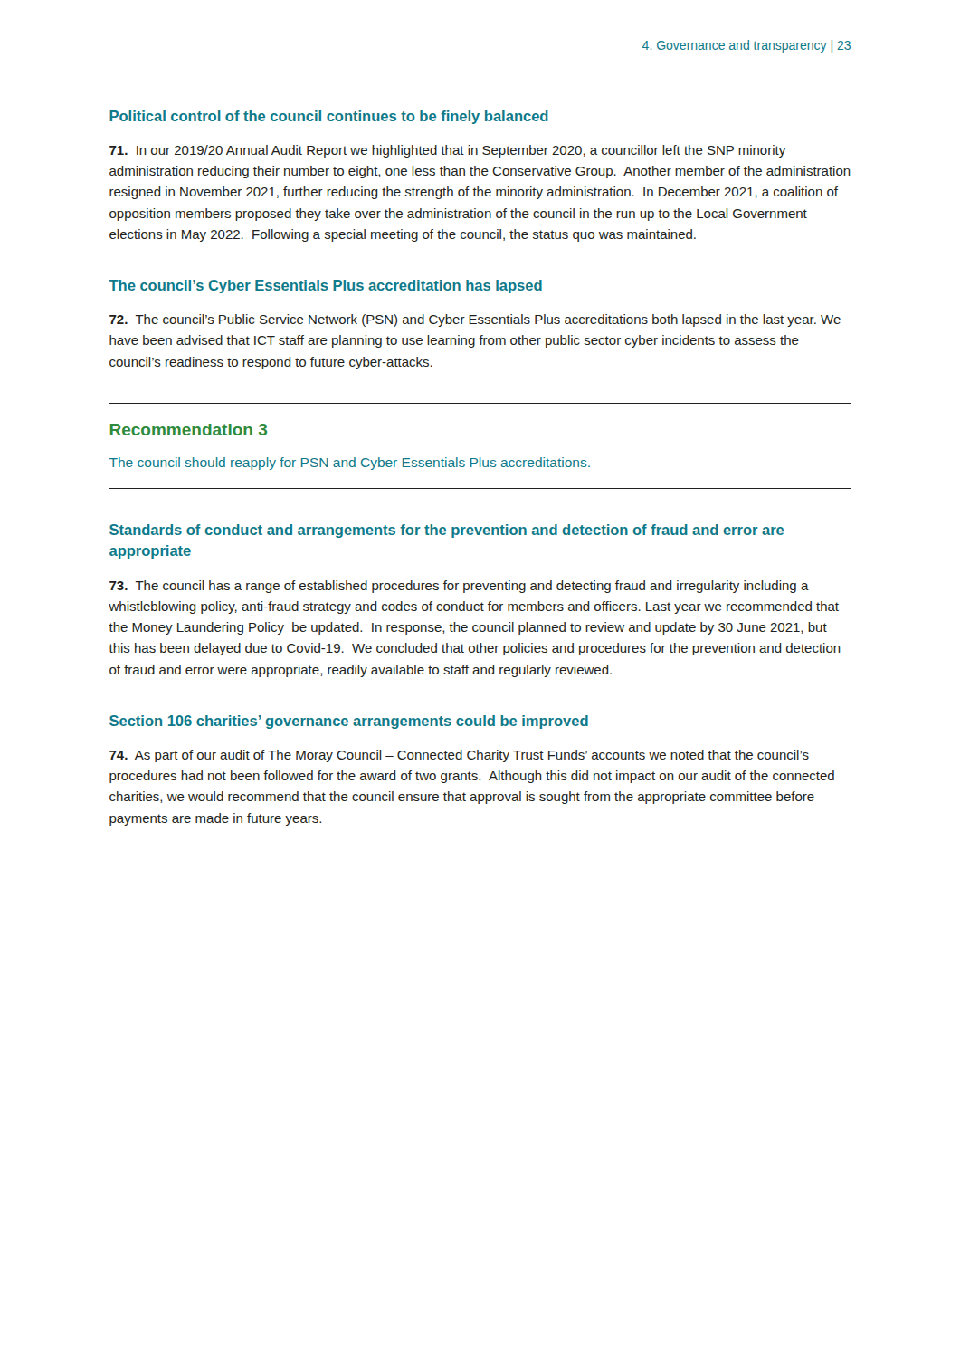4. Governance and transparency | 23
Political control of the council continues to be finely balanced
71. In our 2019/20 Annual Audit Report we highlighted that in September 2020, a councillor left the SNP minority administration reducing their number to eight, one less than the Conservative Group. Another member of the administration resigned in November 2021, further reducing the strength of the minority administration. In December 2021, a coalition of opposition members proposed they take over the administration of the council in the run up to the Local Government elections in May 2022. Following a special meeting of the council, the status quo was maintained.
The council’s Cyber Essentials Plus accreditation has lapsed
72. The council’s Public Service Network (PSN) and Cyber Essentials Plus accreditations both lapsed in the last year. We have been advised that ICT staff are planning to use learning from other public sector cyber incidents to assess the council’s readiness to respond to future cyber-attacks.
Recommendation 3
The council should reapply for PSN and Cyber Essentials Plus accreditations.
Standards of conduct and arrangements for the prevention and detection of fraud and error are appropriate
73. The council has a range of established procedures for preventing and detecting fraud and irregularity including a whistleblowing policy, anti-fraud strategy and codes of conduct for members and officers. Last year we recommended that the Money Laundering Policy be updated. In response, the council planned to review and update by 30 June 2021, but this has been delayed due to Covid-19. We concluded that other policies and procedures for the prevention and detection of fraud and error were appropriate, readily available to staff and regularly reviewed.
Section 106 charities’ governance arrangements could be improved
74. As part of our audit of The Moray Council – Connected Charity Trust Funds’ accounts we noted that the council’s procedures had not been followed for the award of two grants. Although this did not impact on our audit of the connected charities, we would recommend that the council ensure that approval is sought from the appropriate committee before payments are made in future years.